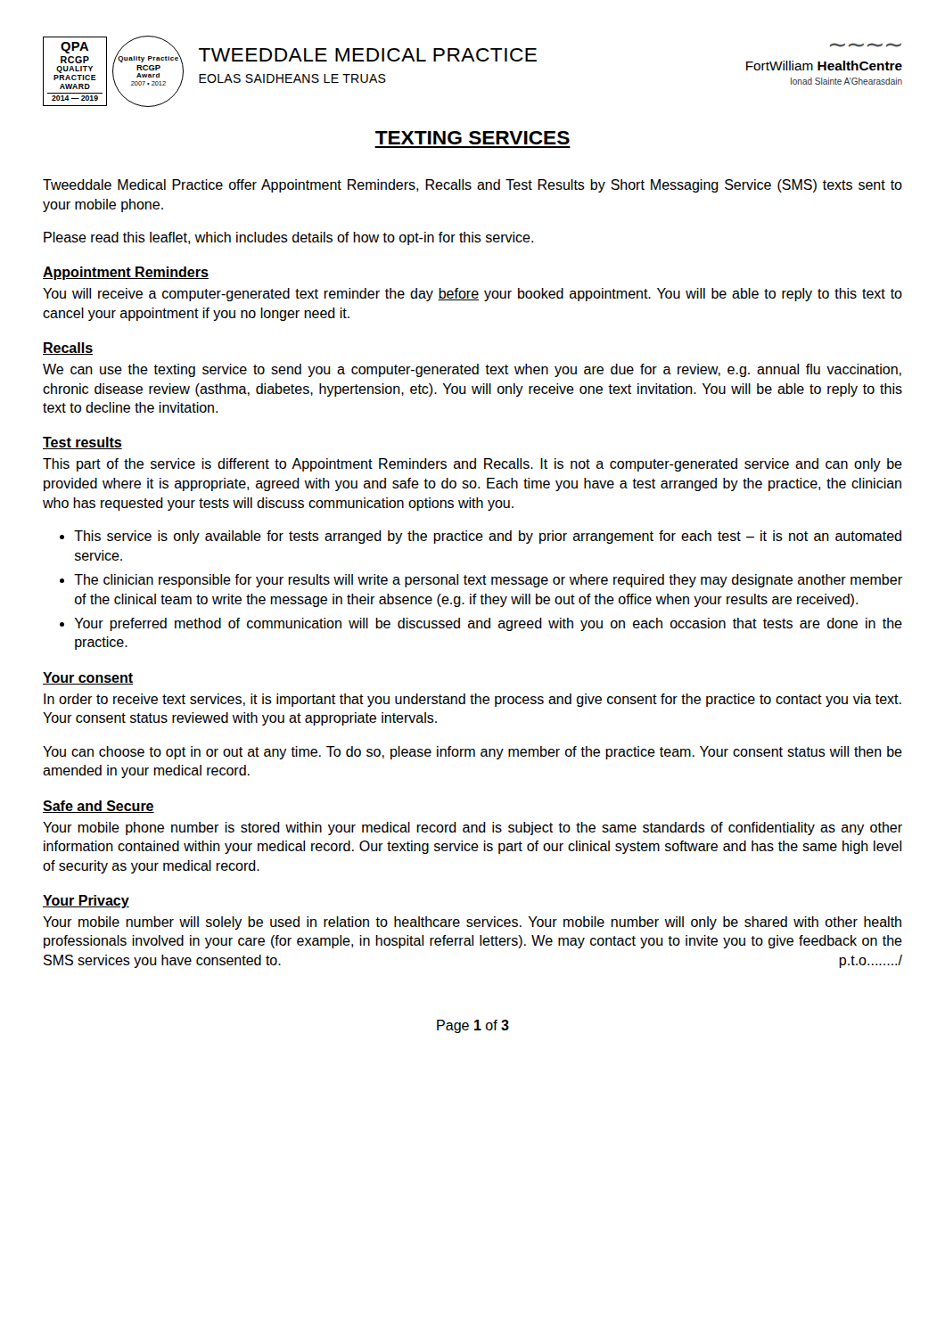QPA
RCGP
QUALITY
PRACTICE
AWARD
2014 — 2019
Quality Practice
RCGP
Award
2007 • 2012
TWEEDDALE MEDICAL PRACTICE
EOLAS SAIDHEANS LE TRUAS
∼∼∼∼
FortWilliam HealthCentre
Ionad Slainte A’Ghearasdain
TEXTING SERVICES
Tweeddale Medical Practice offer Appointment Reminders, Recalls and Test Results by Short Messaging Service (SMS) texts sent to your mobile phone.
Please read this leaflet, which includes details of how to opt-in for this service.
Appointment Reminders
You will receive a computer-generated text reminder the day before your booked appointment. You will be able to reply to this text to cancel your appointment if you no longer need it.
Recalls
We can use the texting service to send you a computer-generated text when you are due for a review, e.g. annual flu vaccination, chronic disease review (asthma, diabetes, hypertension, etc). You will only receive one text invitation. You will be able to reply to this text to decline the invitation.
Test results
This part of the service is different to Appointment Reminders and Recalls. It is not a computer-generated service and can only be provided where it is appropriate, agreed with you and safe to do so. Each time you have a test arranged by the practice, the clinician who has requested your tests will discuss communication options with you.
This service is only available for tests arranged by the practice and by prior arrangement for each test – it is not an automated service.
The clinician responsible for your results will write a personal text message or where required they may designate another member of the clinical team to write the message in their absence (e.g. if they will be out of the office when your results are received).
Your preferred method of communication will be discussed and agreed with you on each occasion that tests are done in the practice.
Your consent
In order to receive text services, it is important that you understand the process and give consent for the practice to contact you via text. Your consent status reviewed with you at appropriate intervals.
You can choose to opt in or out at any time. To do so, please inform any member of the practice team. Your consent status will then be amended in your medical record.
Safe and Secure
Your mobile phone number is stored within your medical record and is subject to the same standards of confidentiality as any other information contained within your medical record. Our texting service is part of our clinical system software and has the same high level of security as your medical record.
Your Privacy
Your mobile number will solely be used in relation to healthcare services. Your mobile number will only be shared with other health professionals involved in your care (for example, in hospital referral letters). We may contact you to invite you to give feedback on the SMS services you have consented to. p.t.o......../
Page 1 of 3